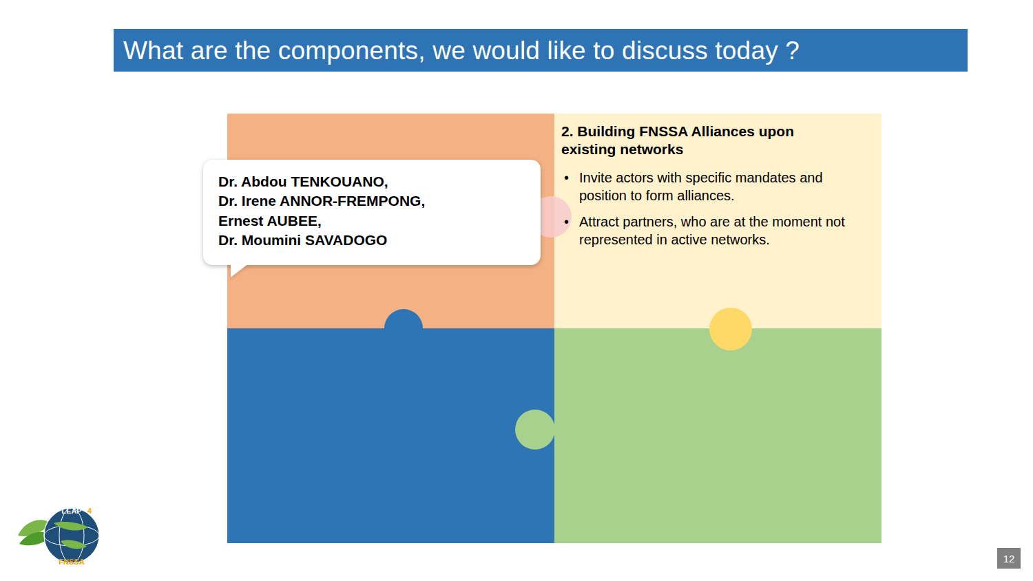What are the components, we would like to discuss today ?
2. Building FNSSA Alliances upon existing networks
Invite actors with specific mandates and position to form alliances.
Attract partners, who are at the moment not represented in active networks.
Dr. Abdou TENKOUANO,
Dr. Irene ANNOR-FREMPONG,
Ernest AUBEE,
Dr. Moumini SAVADOGO
LEAP 4 FNSSA
12